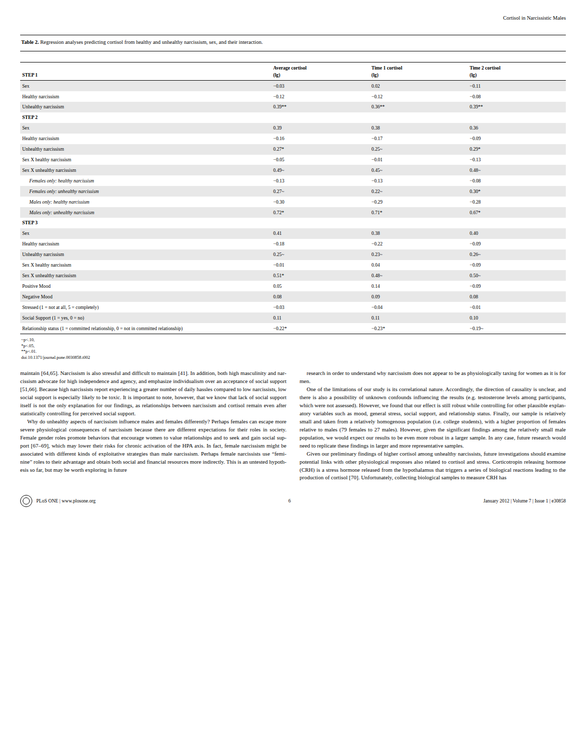Cortisol in Narcissistic Males
Table 2. Regression analyses predicting cortisol from healthy and unhealthy narcissism, sex, and their interaction.
| STEP 1 | Average cortisol (lg) | Time 1 cortisol (lg) | Time 2 cortisol (lg) |
| --- | --- | --- | --- |
| Sex | −0.03 | 0.02 | −0.11 |
| Healthy narcissism | −0.12 | −0.12 | −0.08 |
| Unhealthy narcissism | 0.39** | 0.36** | 0.39** |
| STEP 2 | | | |
| Sex | 0.39 | 0.38 | 0.36 |
| Healthy narcissism | −0.16 | −0.17 | −0.09 |
| Unhealthy narcissism | 0.27* | 0.25~ | 0.29* |
| Sex X healthy narcissism | −0.05 | −0.01 | −0.13 |
| Sex X unhealthy narcissism | 0.49~ | 0.45~ | 0.48~ |
| Females only: healthy narcissism | −0.13 | −0.13 | −0.08 |
| Females only: unhealthy narcissism | 0.27~ | 0.22~ | 0.30* |
| Males only: healthy narcissism | −0.30 | −0.29 | −0.28 |
| Males only: unhealthy narcissism | 0.72* | 0.71* | 0.67* |
| STEP 3 | | | |
| Sex | 0.41 | 0.38 | 0.40 |
| Healthy narcissism | −0.18 | −0.22 | −0.09 |
| Unhealthy narcissism | 0.25~ | 0.23~ | 0.26~ |
| Sex X healthy narcissism | −0.01 | 0.04 | −0.09 |
| Sex X unhealthy narcissism | 0.51* | 0.48~ | 0.50~ |
| Positive Mood | 0.05 | 0.14 | −0.09 |
| Negative Mood | 0.08 | 0.09 | 0.08 |
| Stressed (1 = not at all, 5 = completely) | −0.03 | −0.04 | −0.01 |
| Social Support (1 = yes, 0 = no) | 0.11 | 0.11 | 0.10 |
| Relationship status (1 = committed relationship, 0 = not in committed relationship) | −0.22* | −0.23* | −0.19~ |
~p<.10,
*p<.05,
**p<.01.
doi:10.1371/journal.pone.0030858.t002
maintain [64,65]. Narcissism is also stressful and difficult to maintain [41]. In addition, both high masculinity and narcissism advocate for high independence and agency, and emphasize individualism over an acceptance of social support [51,66]. Because high narcissists report experiencing a greater number of daily hassles compared to low narcissists, low social support is especially likely to be toxic. It is important to note, however, that we know that lack of social support itself is not the only explanation for our findings, as relationships between narcissism and cortisol remain even after statistically controlling for perceived social support.
Why do unhealthy aspects of narcissism influence males and females differently? Perhaps females can escape more severe physiological consequences of narcissism because there are different expectations for their roles in society. Female gender roles promote behaviors that encourage women to value relationships and to seek and gain social support [67–69], which may lower their risks for chronic activation of the HPA axis. In fact, female narcissism might be associated with different kinds of exploitative strategies than male narcissism. Perhaps female narcissists use “feminine” roles to their advantage and obtain both social and financial resources more indirectly. This is an untested hypothesis so far, but may be worth exploring in future
research in order to understand why narcissism does not appear to be as physiologically taxing for women as it is for men.
One of the limitations of our study is its correlational nature. Accordingly, the direction of causality is unclear, and there is also a possibility of unknown confounds influencing the results (e.g. testosterone levels among participants, which were not assessed). However, we found that our effect is still robust while controlling for other plausible explanatory variables such as mood, general stress, social support, and relationship status. Finally, our sample is relatively small and taken from a relatively homogenous population (i.e. college students), with a higher proportion of females relative to males (79 females to 27 males). However, given the significant findings among the relatively small male population, we would expect our results to be even more robust in a larger sample. In any case, future research would need to replicate these findings in larger and more representative samples.
Given our preliminary findings of higher cortisol among unhealthy narcissists, future investigations should examine potential links with other physiological responses also related to cortisol and stress. Corticotropin releasing hormone (CRH) is a stress hormone released from the hypothalamus that triggers a series of biological reactions leading to the production of cortisol [70]. Unfortunately, collecting biological samples to measure CRH has
PLoS ONE | www.plosone.org
6
January 2012 | Volume 7 | Issue 1 | e30858